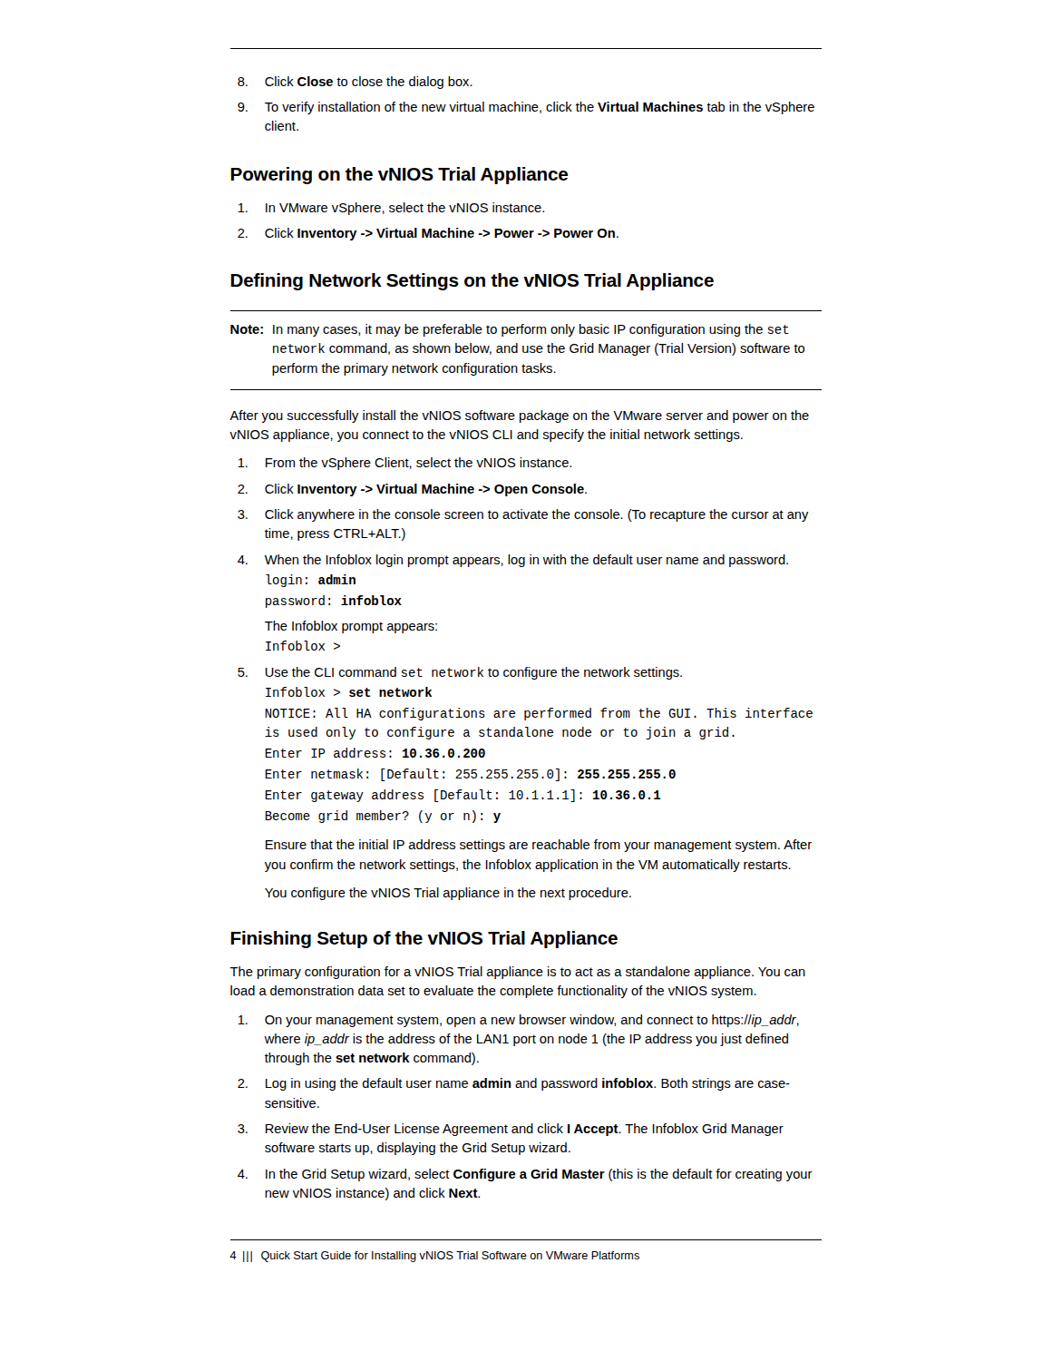Click Close to close the dialog box.
To verify installation of the new virtual machine, click the Virtual Machines tab in the vSphere client.
Powering on the vNIOS Trial Appliance
In VMware vSphere, select the vNIOS instance.
Click Inventory -> Virtual Machine -> Power -> Power On.
Defining Network Settings on the vNIOS Trial Appliance
Note:
In many cases, it may be preferable to perform only basic IP configuration using the set network command, as shown below, and use the Grid Manager (Trial Version) software to perform the primary network configuration tasks.
After you successfully install the vNIOS software package on the VMware server and power on the vNIOS appliance, you connect to the vNIOS CLI and specify the initial network settings.
From the vSphere Client, select the vNIOS instance.
Click Inventory -> Virtual Machine -> Open Console.
Click anywhere in the console screen to activate the console. (To recapture the cursor at any time, press CTRL+ALT.)
When the Infoblox login prompt appears, log in with the default user name and password.
login: admin
password: infoblox
The Infoblox prompt appears:
Infoblox >
Use the CLI command set network to configure the network settings.
Infoblox > set network
NOTICE: All HA configurations are performed from the GUI. This interface is used only to configure a standalone node or to join a grid.
Enter IP address: 10.36.0.200
Enter netmask: [Default: 255.255.255.0]: 255.255.255.0
Enter gateway address [Default: 10.1.1.1]: 10.36.0.1
Become grid member? (y or n): y
Ensure that the initial IP address settings are reachable from your management system. After you confirm the network settings, the Infoblox application in the VM automatically restarts.
You configure the vNIOS Trial appliance in the next procedure.
Finishing Setup of the vNIOS Trial Appliance
The primary configuration for a vNIOS Trial appliance is to act as a standalone appliance. You can load a demonstration data set to evaluate the complete functionality of the vNIOS system.
On your management system, open a new browser window, and connect to https://ip_addr, where ip_addr is the address of the LAN1 port on node 1 (the IP address you just defined through the set network command).
Log in using the default user name admin and password infoblox. Both strings are case-sensitive.
Review the End-User License Agreement and click I Accept. The Infoblox Grid Manager software starts up, displaying the Grid Setup wizard.
In the Grid Setup wizard, select Configure a Grid Master (this is the default for creating your new vNIOS instance) and click Next.
4|||Quick Start Guide for Installing vNIOS Trial Software on VMware Platforms